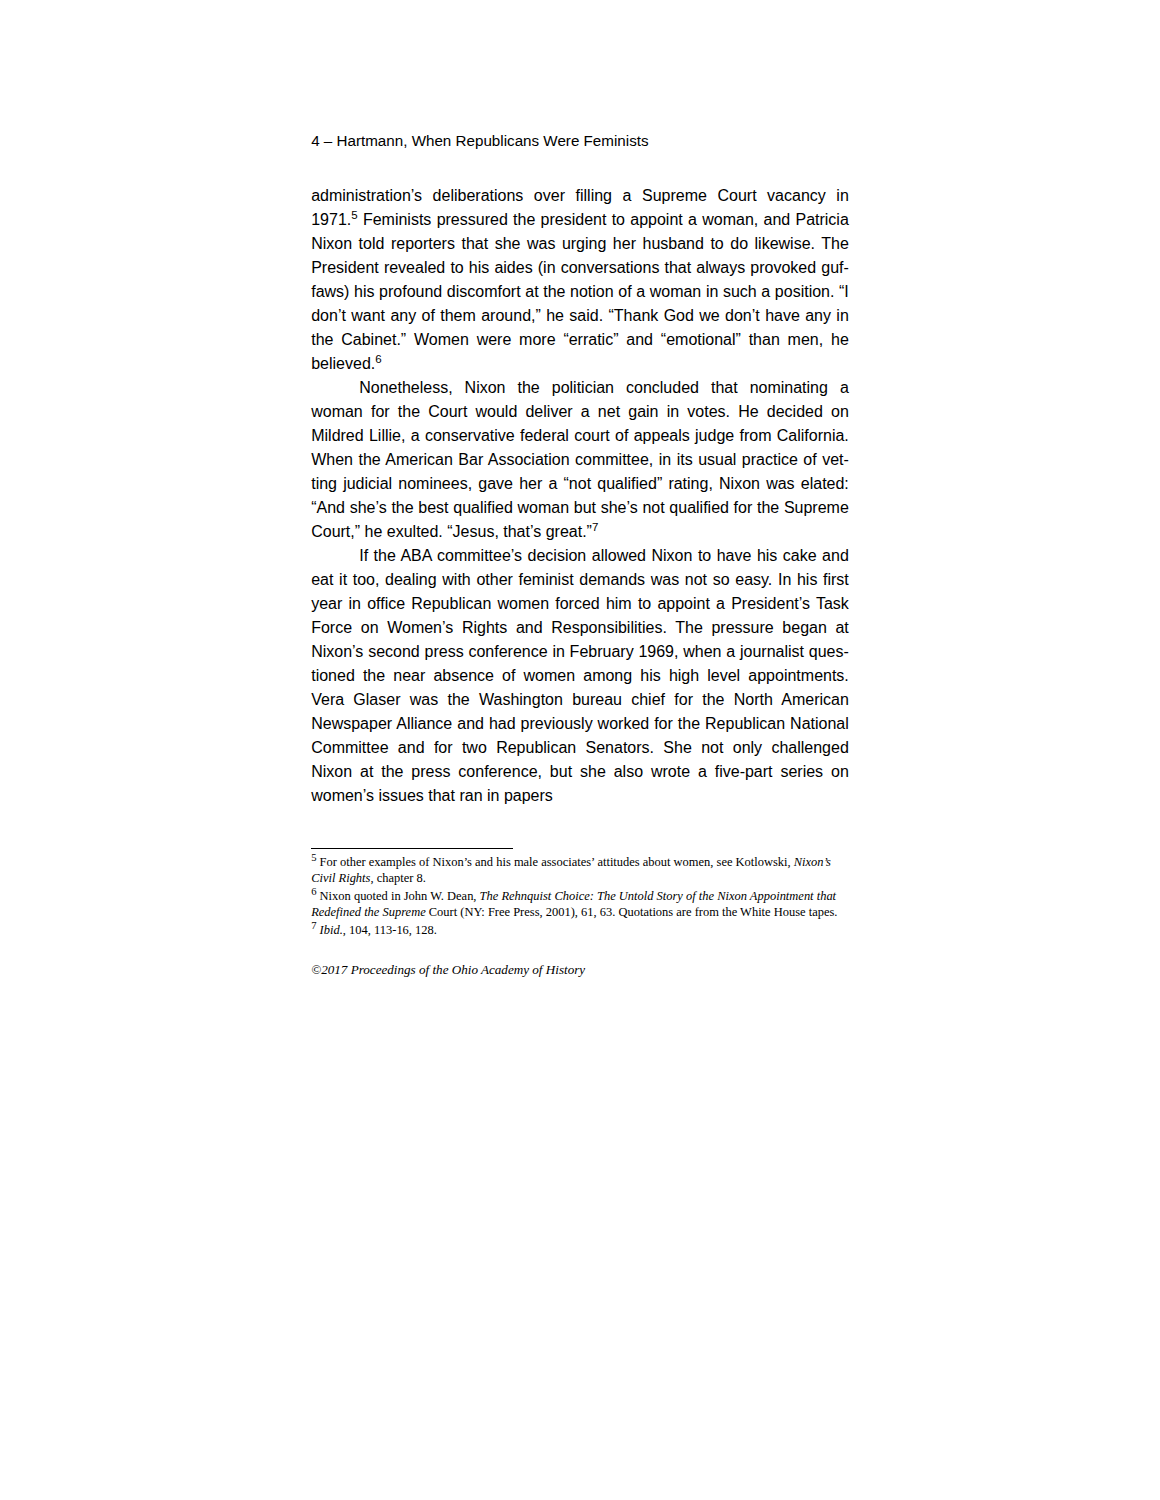4 – Hartmann, When Republicans Were Feminists
administration’s deliberations over filling a Supreme Court vacancy in 1971.5 Feminists pressured the president to appoint a woman, and Patricia Nixon told reporters that she was urging her husband to do likewise. The President revealed to his aides (in conversations that always provoked guffaws) his profound discomfort at the notion of a woman in such a position. “I don’t want any of them around,” he said. “Thank God we don’t have any in the Cabinet.” Women were more “erratic” and “emotional” than men, he believed.6
Nonetheless, Nixon the politician concluded that nominating a woman for the Court would deliver a net gain in votes. He decided on Mildred Lillie, a conservative federal court of appeals judge from California. When the American Bar Association committee, in its usual practice of vetting judicial nominees, gave her a “not qualified” rating, Nixon was elated: “And she’s the best qualified woman but she’s not qualified for the Supreme Court,” he exulted. “Jesus, that’s great.”7
If the ABA committee’s decision allowed Nixon to have his cake and eat it too, dealing with other feminist demands was not so easy. In his first year in office Republican women forced him to appoint a President’s Task Force on Women’s Rights and Responsibilities. The pressure began at Nixon’s second press conference in February 1969, when a journalist questioned the near absence of women among his high level appointments. Vera Glaser was the Washington bureau chief for the North American Newspaper Alliance and had previously worked for the Republican National Committee and for two Republican Senators. She not only challenged Nixon at the press conference, but she also wrote a five-part series on women’s issues that ran in papers
5 For other examples of Nixon’s and his male associates’ attitudes about women, see Kotlowski, Nixon’s Civil Rights, chapter 8.
6 Nixon quoted in John W. Dean, The Rehnquist Choice: The Untold Story of the Nixon Appointment that Redefined the Supreme Court (NY: Free Press, 2001), 61, 63. Quotations are from the White House tapes.
7 Ibid., 104, 113-16, 128.
©2017 Proceedings of the Ohio Academy of History